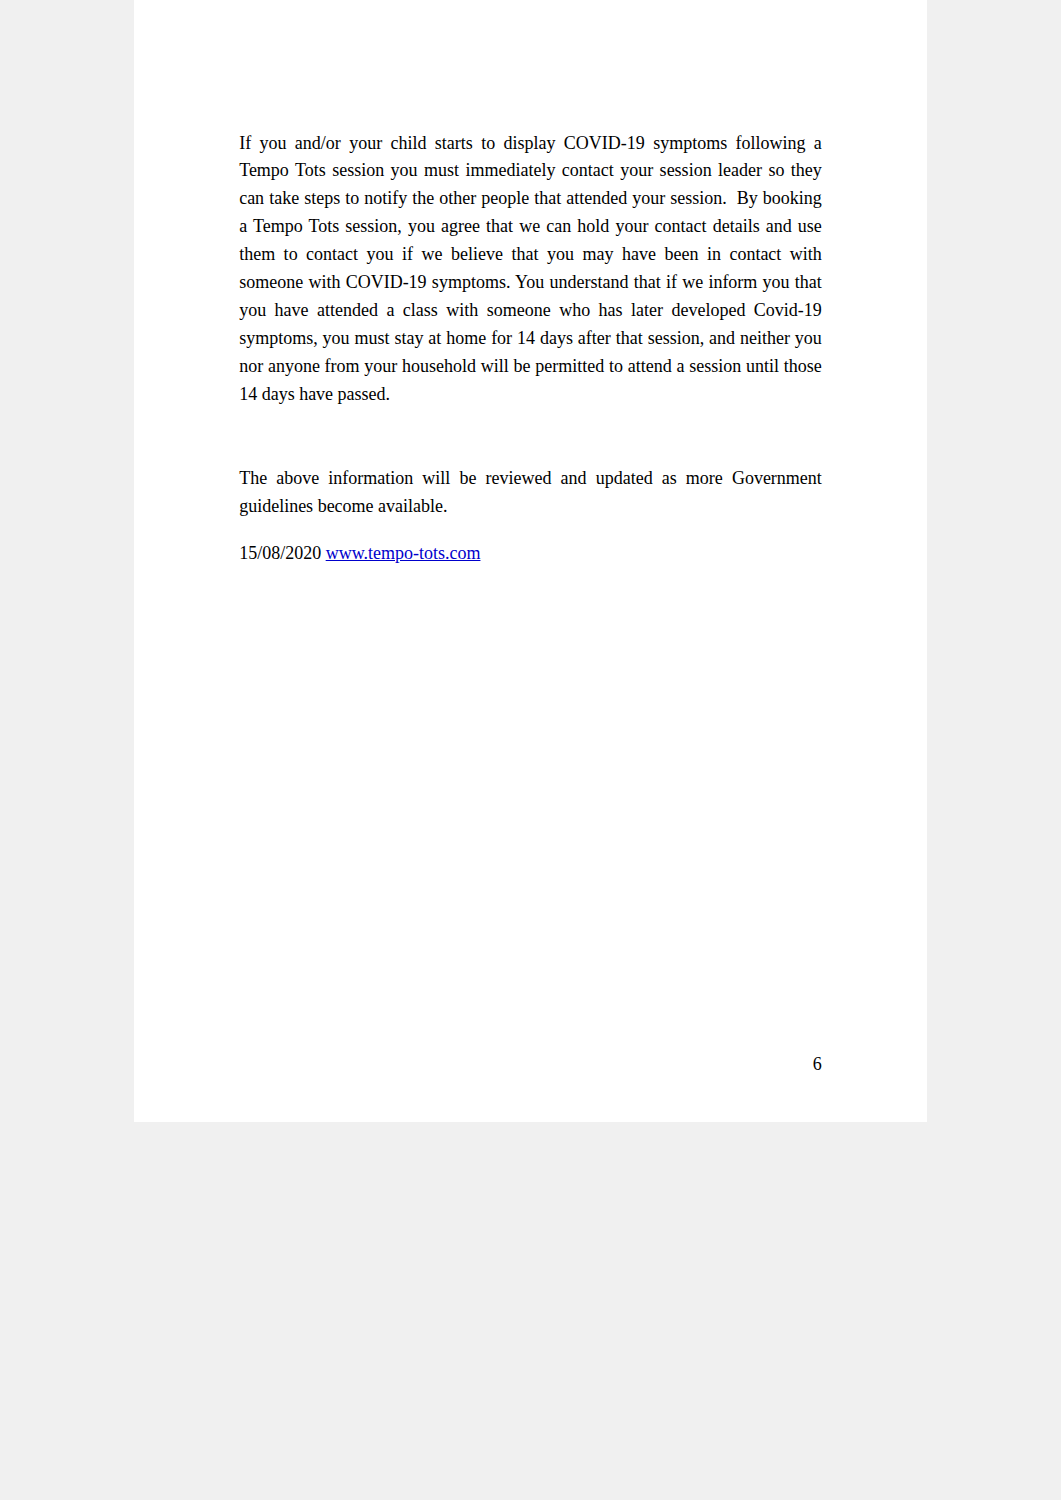If you and/or your child starts to display COVID-19 symptoms following a Tempo Tots session you must immediately contact your session leader so they can take steps to notify the other people that attended your session. By booking a Tempo Tots session, you agree that we can hold your contact details and use them to contact you if we believe that you may have been in contact with someone with COVID-19 symptoms. You understand that if we inform you that you have attended a class with someone who has later developed Covid-19 symptoms, you must stay at home for 14 days after that session, and neither you nor anyone from your household will be permitted to attend a session until those 14 days have passed.
The above information will be reviewed and updated as more Government guidelines become available.
15/08/2020 www.tempo-tots.com
6